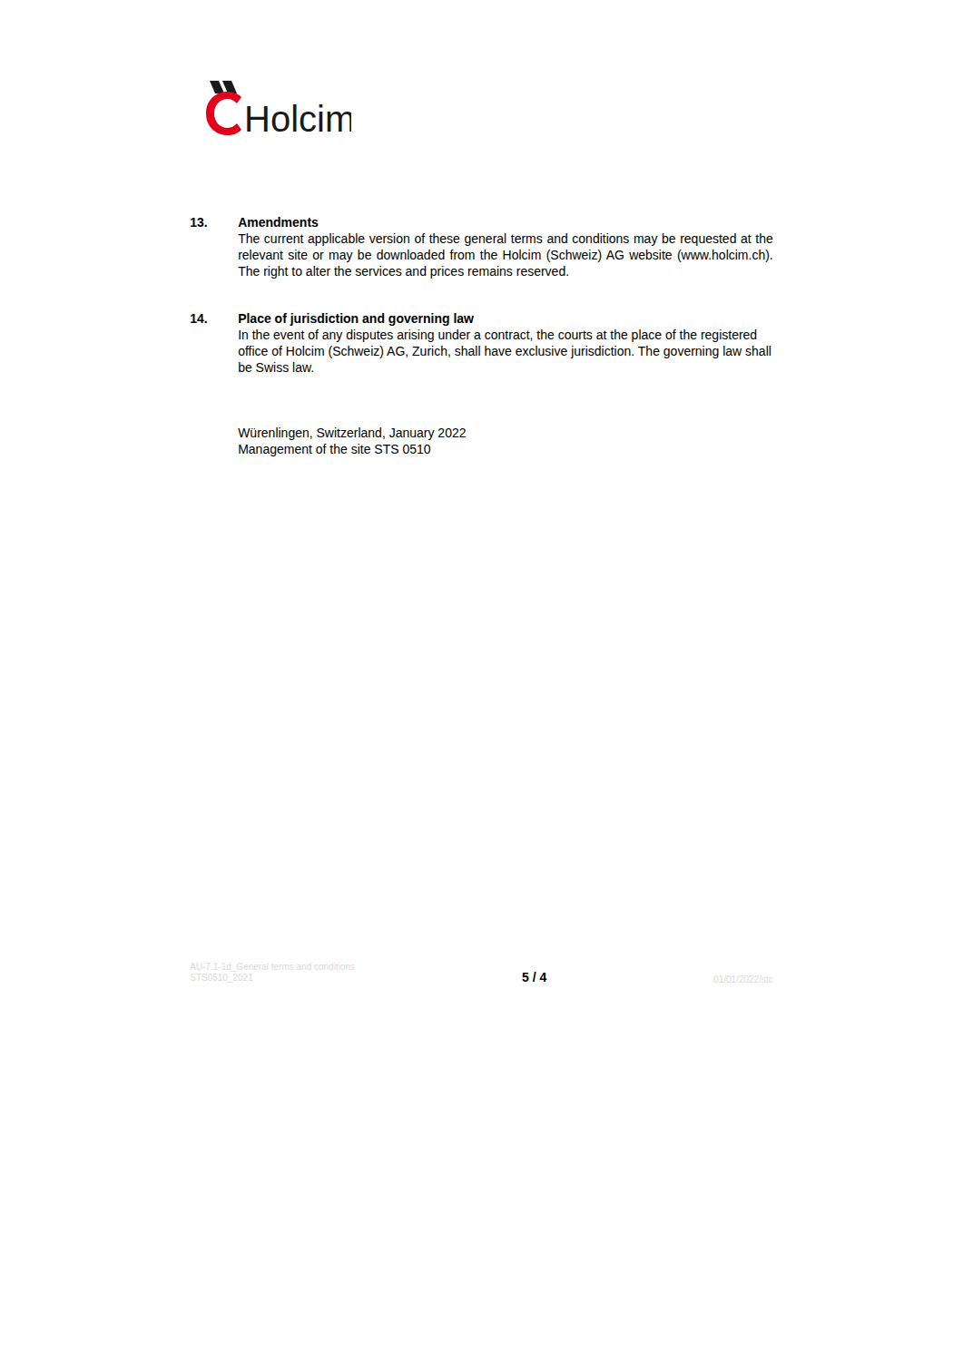Holcim
13.
Amendments
The current applicable version of these general terms and conditions may be requested at the relevant site or may be downloaded from the Holcim (Schweiz) AG website (www.holcim.ch). The right to alter the services and prices remains reserved.
14.
Place of jurisdiction and governing law
In the event of any disputes arising under a contract, the courts at the place of the registered office of Holcim (Schweiz) AG, Zurich, shall have exclusive jurisdiction. The governing law shall be Swiss law.
Würenlingen, Switzerland, January 2022
Management of the site STS 0510
AU-7.1-1d_General terms and conditions
STS0510_2021
5 / 4
01/01/2022/stc